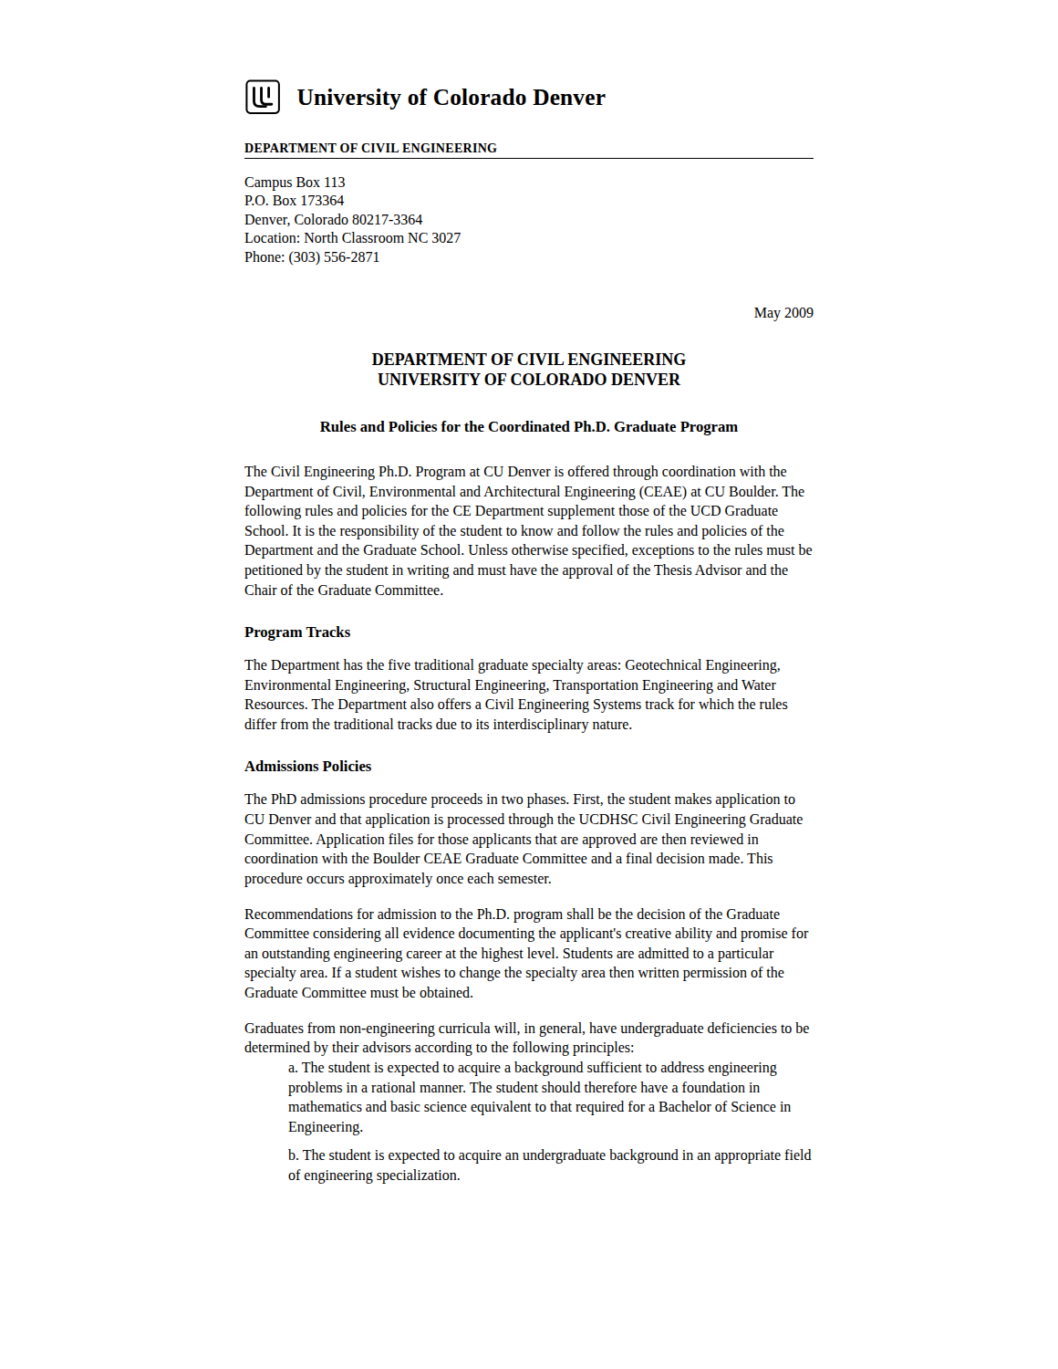University of Colorado Denver
DEPARTMENT OF CIVIL ENGINEERING
Campus Box 113
P.O. Box 173364
Denver, Colorado 80217-3364
Location: North Classroom NC 3027
Phone: (303) 556-2871
May 2009
DEPARTMENT OF CIVIL ENGINEERING UNIVERSITY OF COLORADO DENVER
Rules and Policies for the Coordinated Ph.D. Graduate Program
The Civil Engineering Ph.D. Program at CU Denver is offered through coordination with the Department of Civil, Environmental and Architectural Engineering (CEAE) at CU Boulder. The following rules and policies for the CE Department supplement those of the UCD Graduate School. It is the responsibility of the student to know and follow the rules and policies of the Department and the Graduate School. Unless otherwise specified, exceptions to the rules must be petitioned by the student in writing and must have the approval of the Thesis Advisor and the Chair of the Graduate Committee.
Program Tracks
The Department has the five traditional graduate specialty areas: Geotechnical Engineering, Environmental Engineering, Structural Engineering, Transportation Engineering and Water Resources. The Department also offers a Civil Engineering Systems track for which the rules differ from the traditional tracks due to its interdisciplinary nature.
Admissions Policies
The PhD admissions procedure proceeds in two phases. First, the student makes application to CU Denver and that application is processed through the UCDHSC Civil Engineering Graduate Committee. Application files for those applicants that are approved are then reviewed in coordination with the Boulder CEAE Graduate Committee and a final decision made. This procedure occurs approximately once each semester.
Recommendations for admission to the Ph.D. program shall be the decision of the Graduate Committee considering all evidence documenting the applicant's creative ability and promise for an outstanding engineering career at the highest level. Students are admitted to a particular specialty area. If a student wishes to change the specialty area then written permission of the Graduate Committee must be obtained.
Graduates from non-engineering curricula will, in general, have undergraduate deficiencies to be determined by their advisors according to the following principles:
a. The student is expected to acquire a background sufficient to address engineering problems in a rational manner. The student should therefore have a foundation in mathematics and basic science equivalent to that required for a Bachelor of Science in Engineering.
b. The student is expected to acquire an undergraduate background in an appropriate field of engineering specialization.